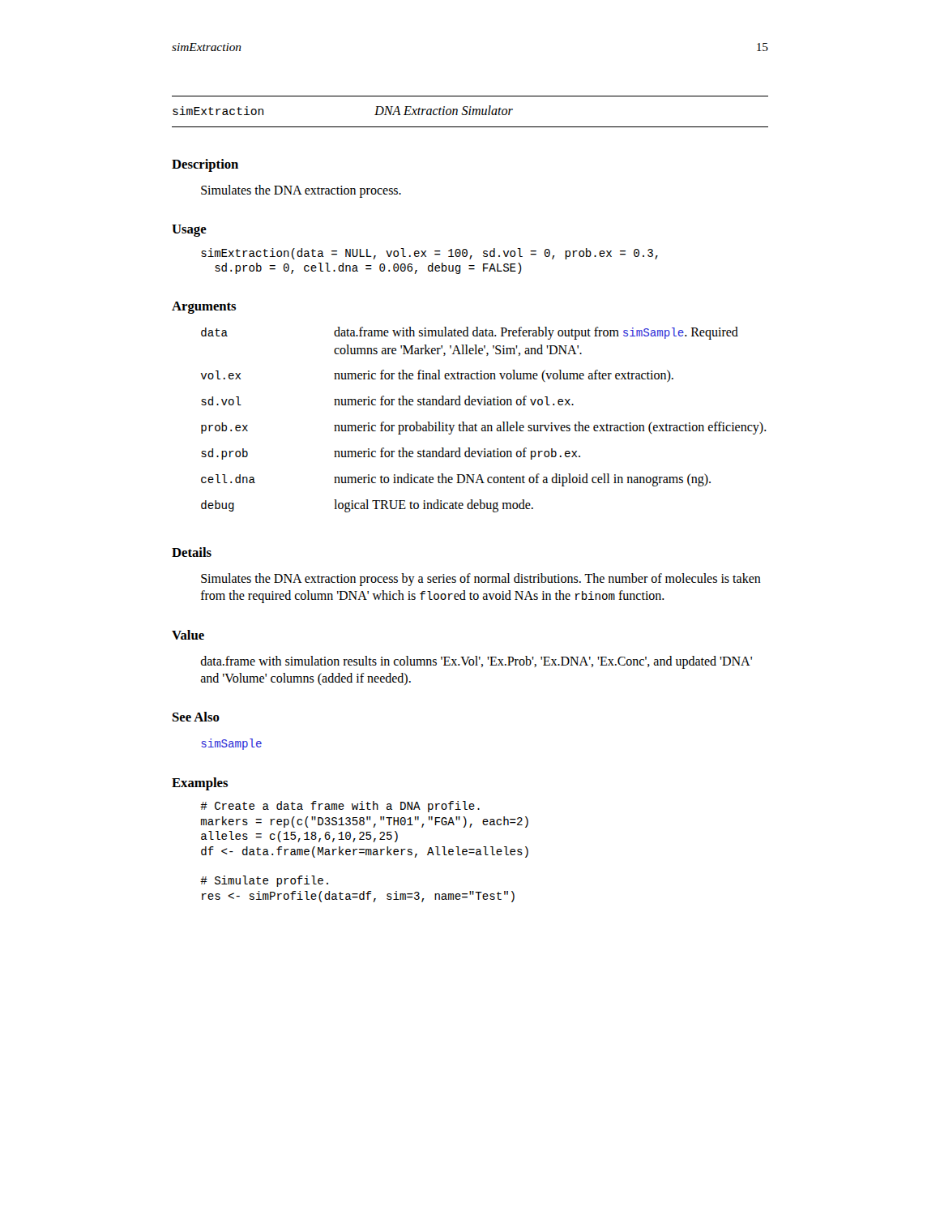simExtraction 15
| simExtraction | DNA Extraction Simulator |
Description
Simulates the DNA extraction process.
Usage
simExtraction(data = NULL, vol.ex = 100, sd.vol = 0, prob.ex = 0.3,
  sd.prob = 0, cell.dna = 0.006, debug = FALSE)
Arguments
| data | data.frame with simulated data. Preferably output from simSample . Required columns are 'Marker', 'Allele', 'Sim', and 'DNA'. |
| vol.ex | numeric for the final extraction volume (volume after extraction). |
| sd.vol | numeric for the standard deviation of vol.ex . |
| prob.ex | numeric for probability that an allele survives the extraction (extraction efficiency). |
| sd.prob | numeric for the standard deviation of prob.ex . |
| cell.dna | numeric to indicate the DNA content of a diploid cell in nanograms (ng). |
| debug | logical TRUE to indicate debug mode. |
Details
Simulates the DNA extraction process by a series of normal distributions. The number of molecules is taken from the required column 'DNA' which is floored to avoid NAs in the rbinom function.
Value
data.frame with simulation results in columns 'Ex.Vol', 'Ex.Prob', 'Ex.DNA', 'Ex.Conc', and updated 'DNA' and 'Volume' columns (added if needed).
See Also
simSample
Examples
# Create a data frame with a DNA profile.
markers = rep(c("D3S1358","TH01","FGA"), each=2)
alleles = c(15,18,6,10,25,25)
df <- data.frame(Marker=markers, Allele=alleles)

# Simulate profile.
res <- simProfile(data=df, sim=3, name="Test")